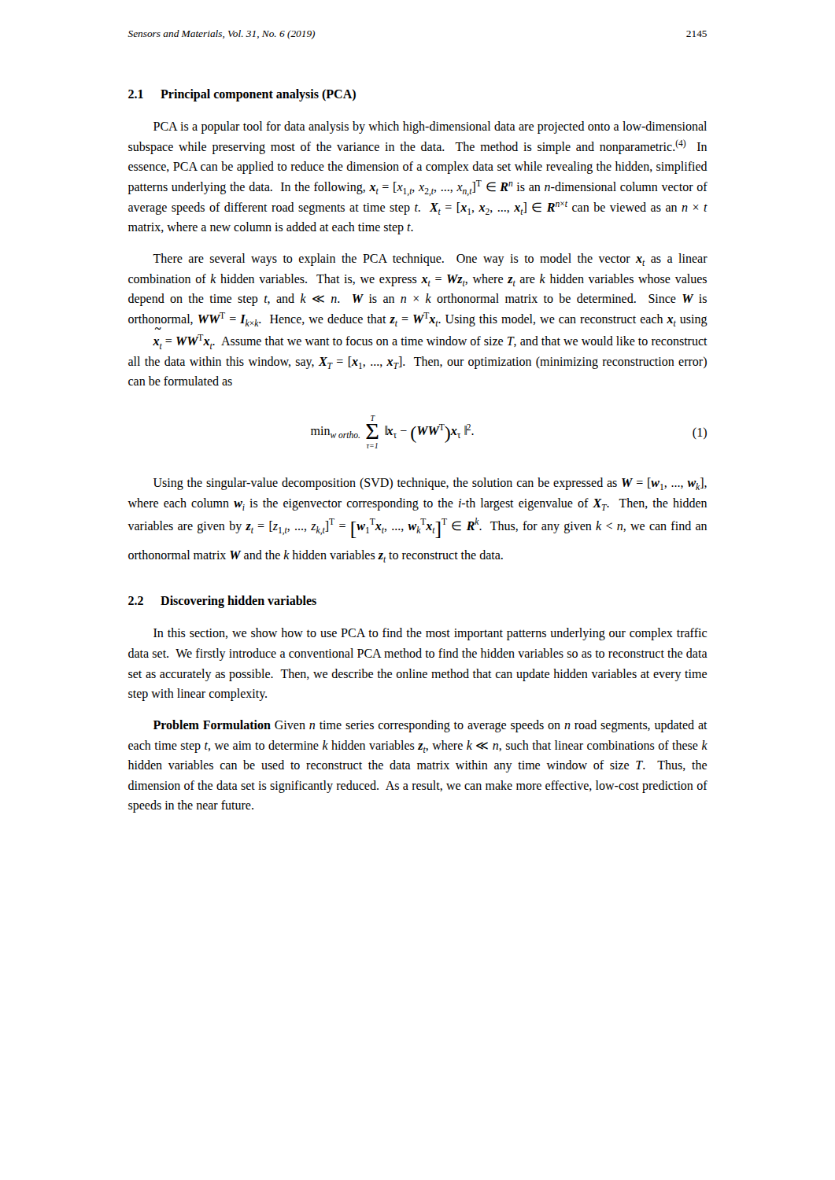Sensors and Materials, Vol. 31, No. 6 (2019) 2145
2.1 Principal component analysis (PCA)
PCA is a popular tool for data analysis by which high-dimensional data are projected onto a low-dimensional subspace while preserving most of the variance in the data. The method is simple and nonparametric.(4) In essence, PCA can be applied to reduce the dimension of a complex data set while revealing the hidden, simplified patterns underlying the data. In the following, xt = [x1,t, x2,t, ..., xn,t]T ∈ Rn is an n-dimensional column vector of average speeds of different road segments at time step t. Xt = [x1, x2, ..., xt] ∈ Rn×t can be viewed as an n × t matrix, where a new column is added at each time step t.
There are several ways to explain the PCA technique. One way is to model the vector xt as a linear combination of k hidden variables. That is, we express xt = Wzt, where zt are k hidden variables whose values depend on the time step t, and k ≪ n. W is an n × k orthonormal matrix to be determined. Since W is orthonormal, WWT = Ik×k. Hence, we deduce that zt = WTxt. Using this model, we can reconstruct each xt using xt = WWTxt. Assume that we want to focus on a time window of size T, and that we would like to reconstruct all the data within this window, say, XT = [x1, ..., xT]. Then, our optimization (minimizing reconstruction error) can be formulated as
minw ortho. TΣτ=1 ‖xτ − (WWT) xτ ‖2.
(1)
Using the singular-value decomposition (SVD) technique, the solution can be expressed as W = [w1, ..., wk], where each column wi is the eigenvector corresponding to the i-th largest eigenvalue of XT. Then, the hidden variables are given by zt = [z1,t, ..., zk,t]T = [w1Txt, ..., wkTxt]T ∈ Rk. Thus, for any given k < n, we can find an orthonormal matrix W and the k hidden variables zt to reconstruct the data.
2.2 Discovering hidden variables
In this section, we show how to use PCA to find the most important patterns underlying our complex traffic data set. We firstly introduce a conventional PCA method to find the hidden variables so as to reconstruct the data set as accurately as possible. Then, we describe the online method that can update hidden variables at every time step with linear complexity.
Problem Formulation Given n time series corresponding to average speeds on n road segments, updated at each time step t, we aim to determine k hidden variables zt, where k ≪ n, such that linear combinations of these k hidden variables can be used to reconstruct the data matrix within any time window of size T. Thus, the dimension of the data set is significantly reduced. As a result, we can make more effective, low-cost prediction of speeds in the near future.